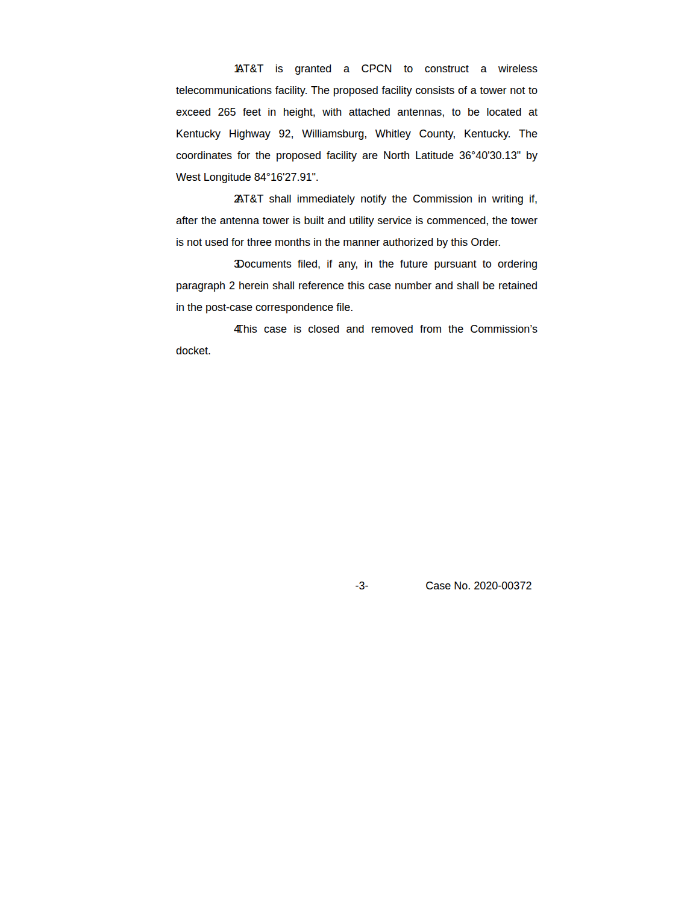1. AT&T is granted a CPCN to construct a wireless telecommunications facility. The proposed facility consists of a tower not to exceed 265 feet in height, with attached antennas, to be located at Kentucky Highway 92, Williamsburg, Whitley County, Kentucky. The coordinates for the proposed facility are North Latitude 36°40'30.13" by West Longitude 84°16'27.91".
2. AT&T shall immediately notify the Commission in writing if, after the antenna tower is built and utility service is commenced, the tower is not used for three months in the manner authorized by this Order.
3. Documents filed, if any, in the future pursuant to ordering paragraph 2 herein shall reference this case number and shall be retained in the post-case correspondence file.
4. This case is closed and removed from the Commission’s docket.
-3-
Case No. 2020-00372